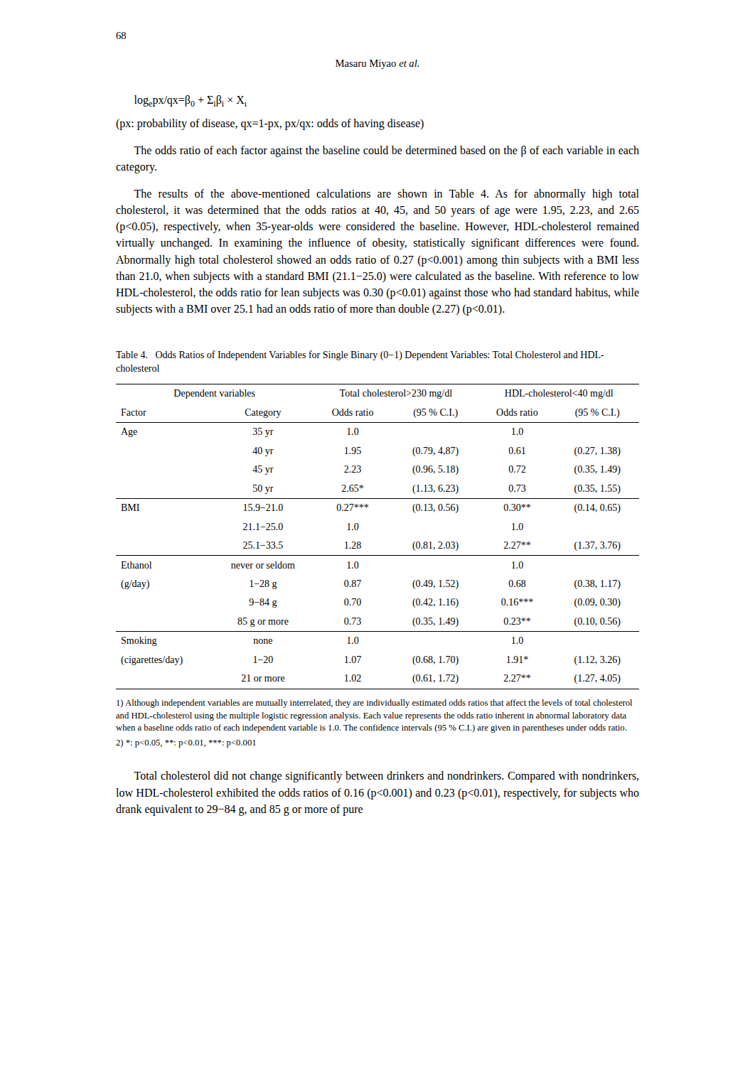68
Masaru Miyao et al.
logepx/qx=β0 + Σiβi × Xι
(px: probability of disease, qx=1-px, px/qx: odds of having disease)
The odds ratio of each factor against the baseline could be determined based on the β of each variable in each category.
The results of the above-mentioned calculations are shown in Table 4. As for abnormally high total cholesterol, it was determined that the odds ratios at 40, 45, and 50 years of age were 1.95, 2.23, and 2.65 (p<0.05), respectively, when 35-year-olds were considered the baseline. However, HDL-cholesterol remained virtually unchanged. In examining the influence of obesity, statistically significant differences were found. Abnormally high total cholesterol showed an odds ratio of 0.27 (p<0.001) among thin subjects with a BMI less than 21.0, when subjects with a standard BMI (21.1−25.0) were calculated as the baseline. With reference to low HDL-cholesterol, the odds ratio for lean subjects was 0.30 (p<0.01) against those who had standard habitus, while subjects with a BMI over 25.1 had an odds ratio of more than double (2.27) (p<0.01).
Table 4. Odds Ratios of Independent Variables for Single Binary (0−1) Dependent Variables: Total Cholesterol and HDL-cholesterol
| Dependent variables | Total cholesterol>230 mg/dl | HDL-cholesterol<40 mg/dl |
| --- | --- | --- |
| Factor | Category | Odds ratio | (95 % C.I.) | Odds ratio | (95 % C.I.) |
| Age | 35 yr | 1.0 | | 1.0 | |
| | 40 yr | 1.95 | (0.79, 4,87) | 0.61 | (0.27, 1.38) |
| | 45 yr | 2.23 | (0.96, 5.18) | 0.72 | (0.35, 1.49) |
| | 50 yr | 2.65* | (1.13, 6.23) | 0.73 | (0.35, 1.55) |
| BMI | 15.9−21.0 | 0.27*** | (0.13, 0.56) | 0.30** | (0.14, 0.65) |
| | 21.1−25.0 | 1.0 | | 1.0 | |
| | 25.1−33.5 | 1.28 | (0.81, 2.03) | 2.27** | (1.37, 3.76) |
| Ethanol | never or seldom | 1.0 | | 1.0 | |
| (g/day) | 1−28 g | 0.87 | (0.49, 1.52) | 0.68 | (0.38, 1.17) |
| | 9−84 g | 0.70 | (0.42, 1.16) | 0.16*** | (0.09, 0.30) |
| | 85 g or more | 0.73 | (0.35, 1.49) | 0.23** | (0.10, 0.56) |
| Smoking | none | 1.0 | | 1.0 | |
| (cigarettes/day) | 1−20 | 1.07 | (0.68, 1.70) | 1.91* | (1.12, 3.26) |
| | 21 or more | 1.02 | (0.61, 1.72) | 2.27** | (1.27, 4.05) |
1) Although independent variables are mutually interrelated, they are individually estimated odds ratios that affect the levels of total cholesterol and HDL-cholesterol using the multiple logistic regression analysis. Each value represents the odds ratio inherent in abnormal laboratory data when a baseline odds ratio of each independent variable is 1.0. The confidence intervals (95 % C.I.) are given in parentheses under odds ratio.
2) *: p<0.05, **: p<0.01, ***: p<0.001
Total cholesterol did not change significantly between drinkers and nondrinkers. Compared with nondrinkers, low HDL-cholesterol exhibited the odds ratios of 0.16 (p<0.001) and 0.23 (p<0.01), respectively, for subjects who drank equivalent to 29−84 g, and 85 g or more of pure